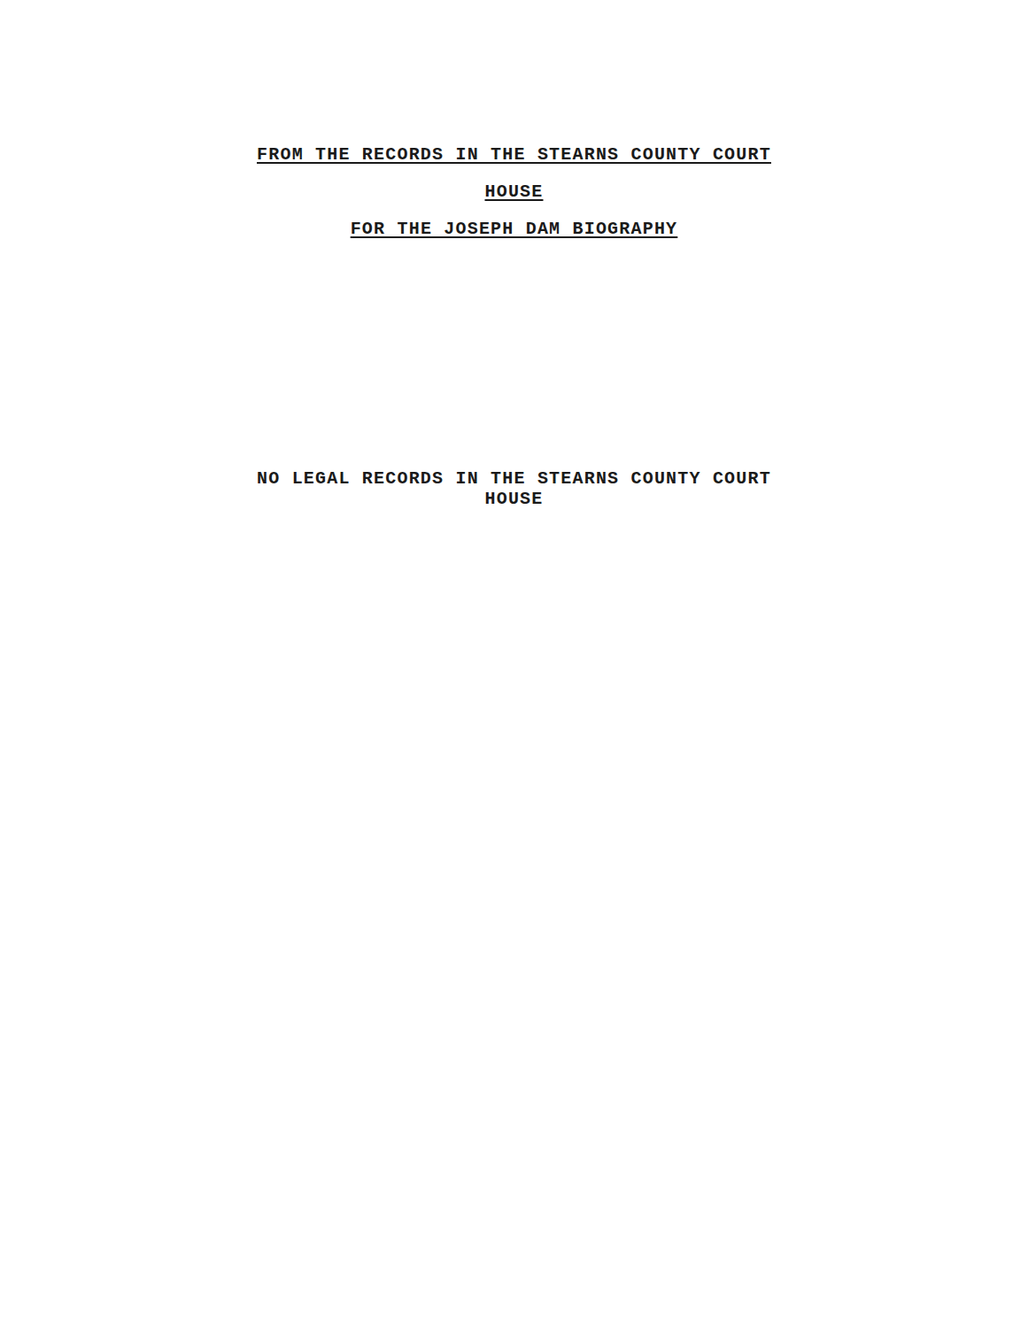FROM THE RECORDS IN THE STEARNS COUNTY COURT HOUSE
FOR THE JOSEPH DAM BIOGRAPHY
NO LEGAL RECORDS IN THE STEARNS COUNTY COURT HOUSE